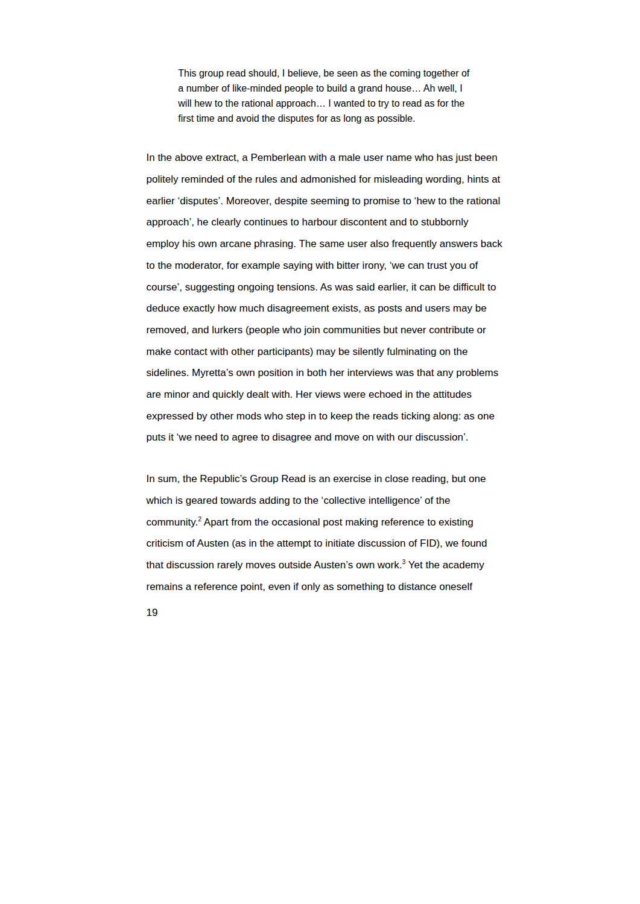This group read should, I believe, be seen as the coming together of a number of like-minded people to build a grand house… Ah well, I will hew to the rational approach… I wanted to try to read as for the first time and avoid the disputes for as long as possible.
In the above extract, a Pemberlean with a male user name who has just been politely reminded of the rules and admonished for misleading wording, hints at earlier ‘disputes’. Moreover, despite seeming to promise to ‘hew to the rational approach’, he clearly continues to harbour discontent and to stubbornly employ his own arcane phrasing. The same user also frequently answers back to the moderator, for example saying with bitter irony, ‘we can trust you of course’, suggesting ongoing tensions. As was said earlier, it can be difficult to deduce exactly how much disagreement exists, as posts and users may be removed, and lurkers (people who join communities but never contribute or make contact with other participants) may be silently fulminating on the sidelines. Myretta’s own position in both her interviews was that any problems are minor and quickly dealt with. Her views were echoed in the attitudes expressed by other mods who step in to keep the reads ticking along: as one puts it ‘we need to agree to disagree and move on with our discussion’.
In sum, the Republic’s Group Read is an exercise in close reading, but one which is geared towards adding to the ‘collective intelligence’ of the community.2 Apart from the occasional post making reference to existing criticism of Austen (as in the attempt to initiate discussion of FID), we found that discussion rarely moves outside Austen’s own work.3 Yet the academy remains a reference point, even if only as something to distance oneself
19